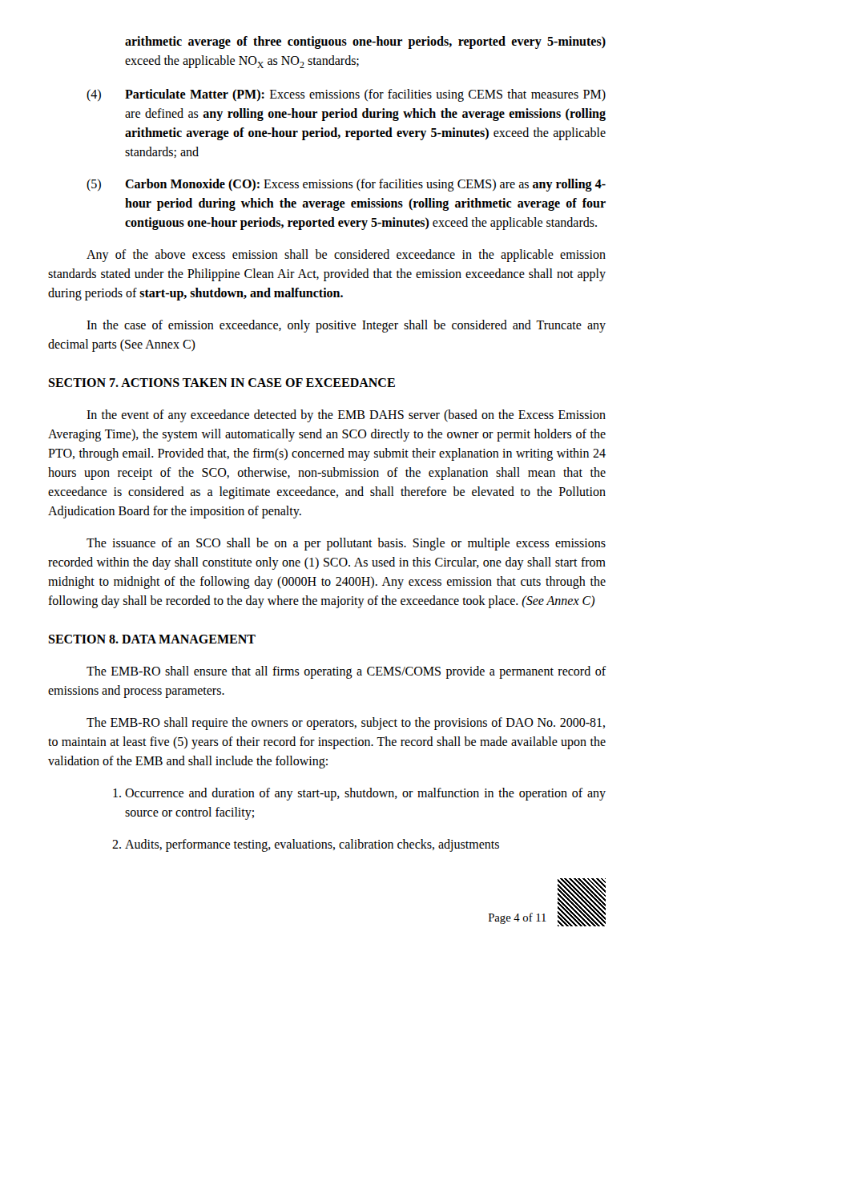arithmetic average of three contiguous one-hour periods, reported every 5-minutes) exceed the applicable NOX as NO2 standards;
(4) Particulate Matter (PM): Excess emissions (for facilities using CEMS that measures PM) are defined as any rolling one-hour period during which the average emissions (rolling arithmetic average of one-hour period, reported every 5-minutes) exceed the applicable standards; and
(5) Carbon Monoxide (CO): Excess emissions (for facilities using CEMS) are as any rolling 4-hour period during which the average emissions (rolling arithmetic average of four contiguous one-hour periods, reported every 5-minutes) exceed the applicable standards.
Any of the above excess emission shall be considered exceedance in the applicable emission standards stated under the Philippine Clean Air Act, provided that the emission exceedance shall not apply during periods of start-up, shutdown, and malfunction.
In the case of emission exceedance, only positive Integer shall be considered and Truncate any decimal parts (See Annex C)
SECTION 7. ACTIONS TAKEN IN CASE OF EXCEEDANCE
In the event of any exceedance detected by the EMB DAHS server (based on the Excess Emission Averaging Time), the system will automatically send an SCO directly to the owner or permit holders of the PTO, through email. Provided that, the firm(s) concerned may submit their explanation in writing within 24 hours upon receipt of the SCO, otherwise, non-submission of the explanation shall mean that the exceedance is considered as a legitimate exceedance, and shall therefore be elevated to the Pollution Adjudication Board for the imposition of penalty.
The issuance of an SCO shall be on a per pollutant basis. Single or multiple excess emissions recorded within the day shall constitute only one (1) SCO. As used in this Circular, one day shall start from midnight to midnight of the following day (0000H to 2400H). Any excess emission that cuts through the following day shall be recorded to the day where the majority of the exceedance took place. (See Annex C)
SECTION 8. DATA MANAGEMENT
The EMB-RO shall ensure that all firms operating a CEMS/COMS provide a permanent record of emissions and process parameters.
The EMB-RO shall require the owners or operators, subject to the provisions of DAO No. 2000-81, to maintain at least five (5) years of their record for inspection. The record shall be made available upon the validation of the EMB and shall include the following:
Occurrence and duration of any start-up, shutdown, or malfunction in the operation of any source or control facility;
Audits, performance testing, evaluations, calibration checks, adjustments
Page 4 of 11